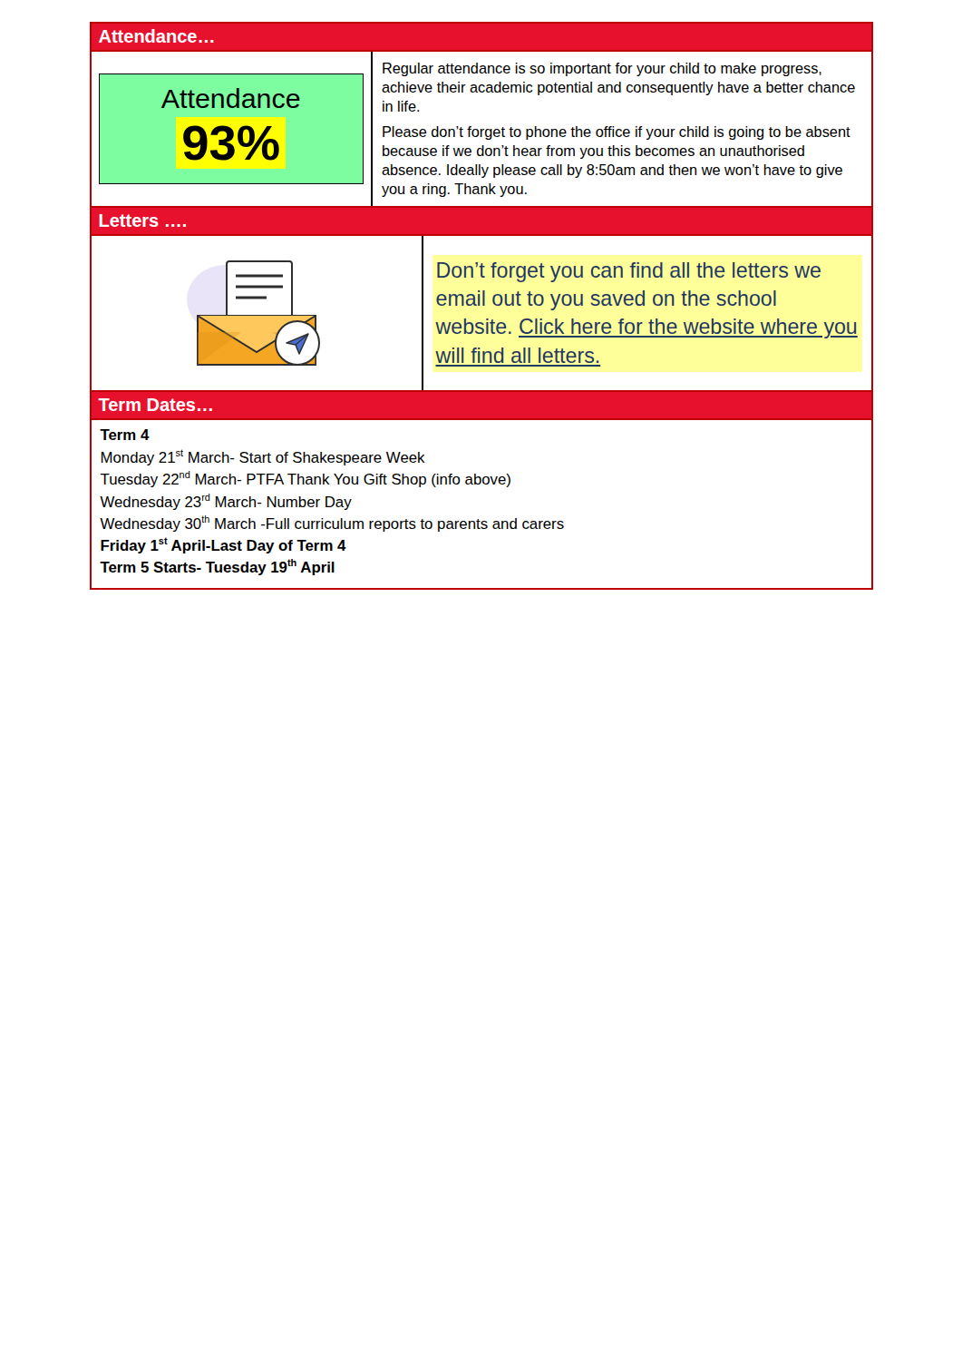Attendance…
Attendance
93%
Regular attendance is so important for your child to make progress, achieve their academic potential and consequently have a better chance in life.
Please don’t forget to phone the office if your child is going to be absent because if we don’t hear from you this becomes an unauthorised absence. Ideally please call by 8:50am and then we won’t have to give you a ring. Thank you.
Letters ….
Don’t forget you can find all the letters we email out to you saved on the school website. Click here for the website where you will find all letters.
Term Dates…
Term 4
Monday 21st March- Start of Shakespeare Week
Tuesday 22nd March- PTFA Thank You Gift Shop (info above)
Wednesday 23rd March- Number Day
Wednesday 30th March -Full curriculum reports to parents and carers
Friday 1st April-Last Day of Term 4
Term 5 Starts- Tuesday 19th April